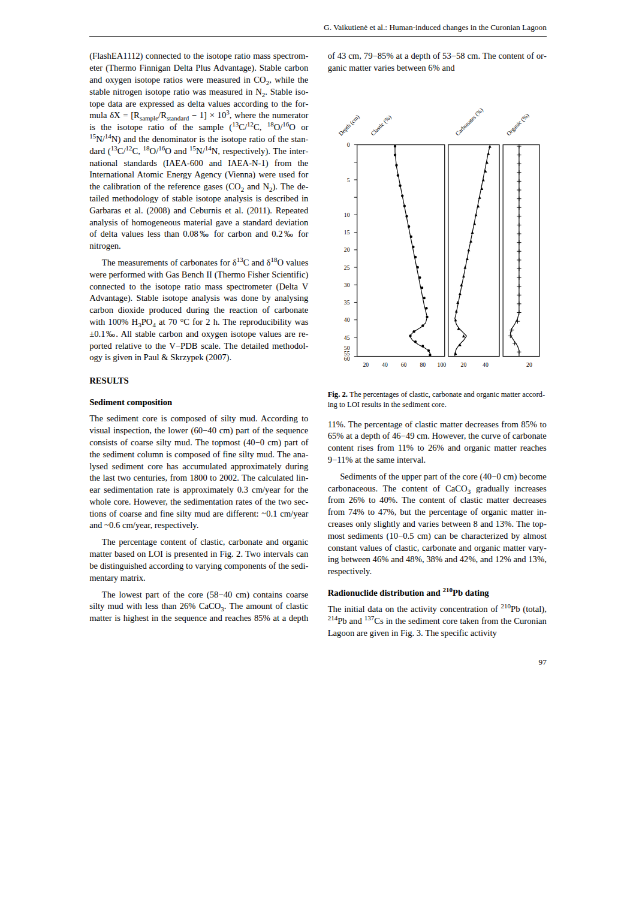G. Vaikutienė et al.: Human-induced changes in the Curonian Lagoon
(FlashEA1112) connected to the isotope ratio mass spectrometer (Thermo Finnigan Delta Plus Advantage). Stable carbon and oxygen isotope ratios were measured in CO2, while the stable nitrogen isotope ratio was measured in N2. Stable isotope data are expressed as delta values according to the formula δX = [Rsample/Rstandard − 1] × 103, where the numerator is the isotope ratio of the sample (13C/12C, 18O/16O or 15N/14N) and the denominator is the isotope ratio of the standard (13C/12C, 18O/16O and 15N/14N, respectively). The international standards (IAEA-600 and IAEA-N-1) from the International Atomic Energy Agency (Vienna) were used for the calibration of the reference gases (CO2 and N2). The detailed methodology of stable isotope analysis is described in Garbaras et al. (2008) and Ceburnis et al. (2011). Repeated analysis of homogeneous material gave a standard deviation of delta values less than 0.08‰ for carbon and 0.2‰ for nitrogen.
The measurements of carbonates for δ13C and δ18O values were performed with Gas Bench II (Thermo Fisher Scientific) connected to the isotope ratio mass spectrometer (Delta V Advantage). Stable isotope analysis was done by analysing carbon dioxide produced during the reaction of carbonate with 100% H3PO4 at 70 °C for 2 h. The reproducibility was ±0.1‰. All stable carbon and oxygen isotope values are reported relative to the V−PDB scale. The detailed methodology is given in Paul & Skrzypek (2007).
RESULTS
Sediment composition
The sediment core is composed of silty mud. According to visual inspection, the lower (60−40 cm) part of the sequence consists of coarse silty mud. The topmost (40−0 cm) part of the sediment column is composed of fine silty mud. The analysed sediment core has accumulated approximately during the last two centuries, from 1800 to 2002. The calculated linear sedimentation rate is approximately 0.3 cm/year for the whole core. However, the sedimentation rates of the two sections of coarse and fine silty mud are different: ~0.1 cm/year and ~0.6 cm/year, respectively.
The percentage content of clastic, carbonate and organic matter based on LOI is presented in Fig. 2. Two intervals can be distinguished according to varying components of the sedimentary matrix.
The lowest part of the core (58−40 cm) contains coarse silty mud with less than 26% CaCO3. The amount of clastic matter is highest in the sequence and reaches 85% at a depth of 43 cm, 79−85% at a depth of 53−58 cm. The content of organic matter varies between 6% and
Depth (cm) Clastic (%) Carbonates (%) Organic (%) 0 5 10 15 20 25 30 35 40 45 50 55 60 20 40 60 80 100 20 40 20
Fig. 2. The percentages of clastic, carbonate and organic matter according to LOI results in the sediment core.
11%. The percentage of clastic matter decreases from 85% to 65% at a depth of 46−49 cm. However, the curve of carbonate content rises from 11% to 26% and organic matter reaches 9−11% at the same interval.
Sediments of the upper part of the core (40−0 cm) become carbonaceous. The content of CaCO3 gradually increases from 26% to 40%. The content of clastic matter decreases from 74% to 47%, but the percentage of organic matter increases only slightly and varies between 8 and 13%. The topmost sediments (10−0.5 cm) can be characterized by almost constant values of clastic, carbonate and organic matter varying between 46% and 48%, 38% and 42%, and 12% and 13%, respectively.
Radionuclide distribution and 210Pb dating
The initial data on the activity concentration of 210Pb (total), 214Pb and 137Cs in the sediment core taken from the Curonian Lagoon are given in Fig. 3. The specific activity
97